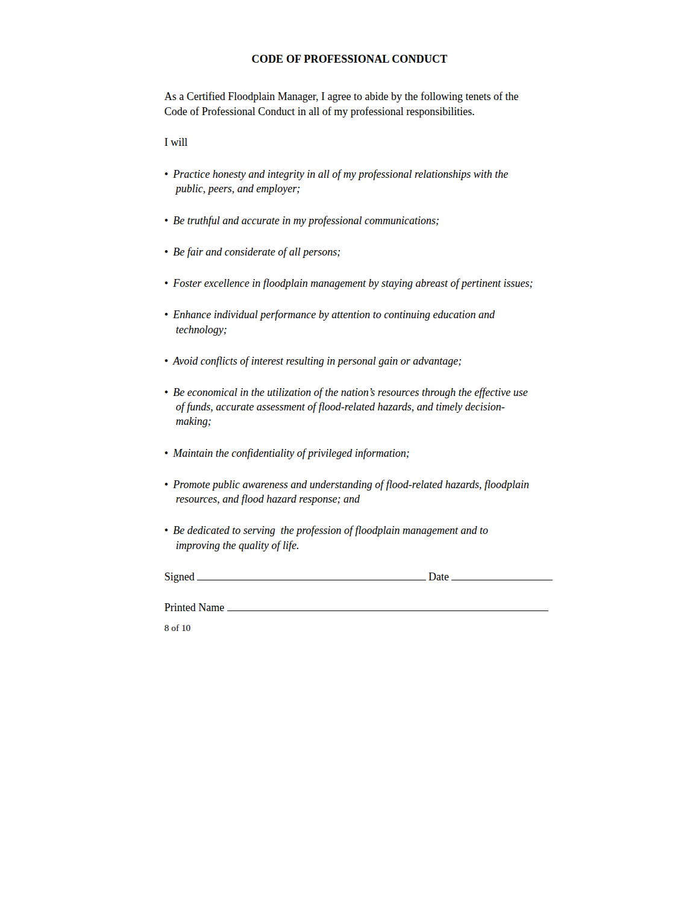Code of Professional Conduct
As a Certified Floodplain Manager, I agree to abide by the following tenets of the Code of Professional Conduct in all of my professional responsibilities.
I will
Practice honesty and integrity in all of my professional relationships with the public, peers, and employer;
Be truthful and accurate in my professional communications;
Be fair and considerate of all persons;
Foster excellence in floodplain management by staying abreast of pertinent issues;
Enhance individual performance by attention to continuing education and technology;
Avoid conflicts of interest resulting in personal gain or advantage;
Be economical in the utilization of the nation’s resources through the effective use of funds, accurate assessment of flood-related hazards, and timely decision-making;
Maintain the confidentiality of privileged information;
Promote public awareness and understanding of flood-related hazards, floodplain resources, and flood hazard response; and
Be dedicated to serving the profession of floodplain management and to improving the quality of life.
Signed Date
Printed Name
8 of 10